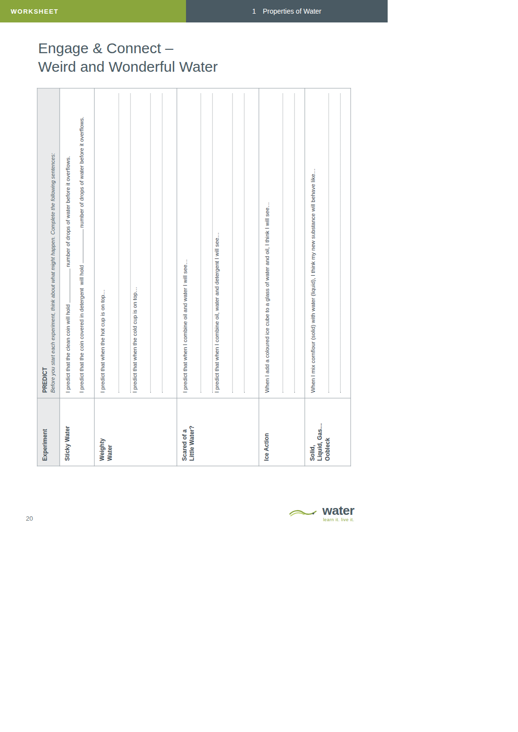WORKSHEET
1 Properties of Water
Engage & Connect –
Weird and Wonderful Water
| Experiment | PREDICT Before you start each experiment, think about what might happen. Complete the following sentences: |
| --- | --- |
| Sticky Water | I predict that the clean coin will hold number of drops of water before it overflows. I predict that the coin covered in detergent will hold number of drops of water before it overflows. |
| Weighty Water | I predict that when the hot cup is on top… I predict that when the cold cup is on top… |
| Scared of a Little Water? | I predict that when I combine oil and water I will see… I predict that when I combine oil, water and detergent I will see… |
| Ice Action | When I add a coloured ice cube to a glass of water and oil, I think I will see… |
| Solid, Liquid, Gas… Oobleck | When I mix cornflour (solid) with water (liquid), I think my new substance will behave like… |
20
water
learn it. live it.